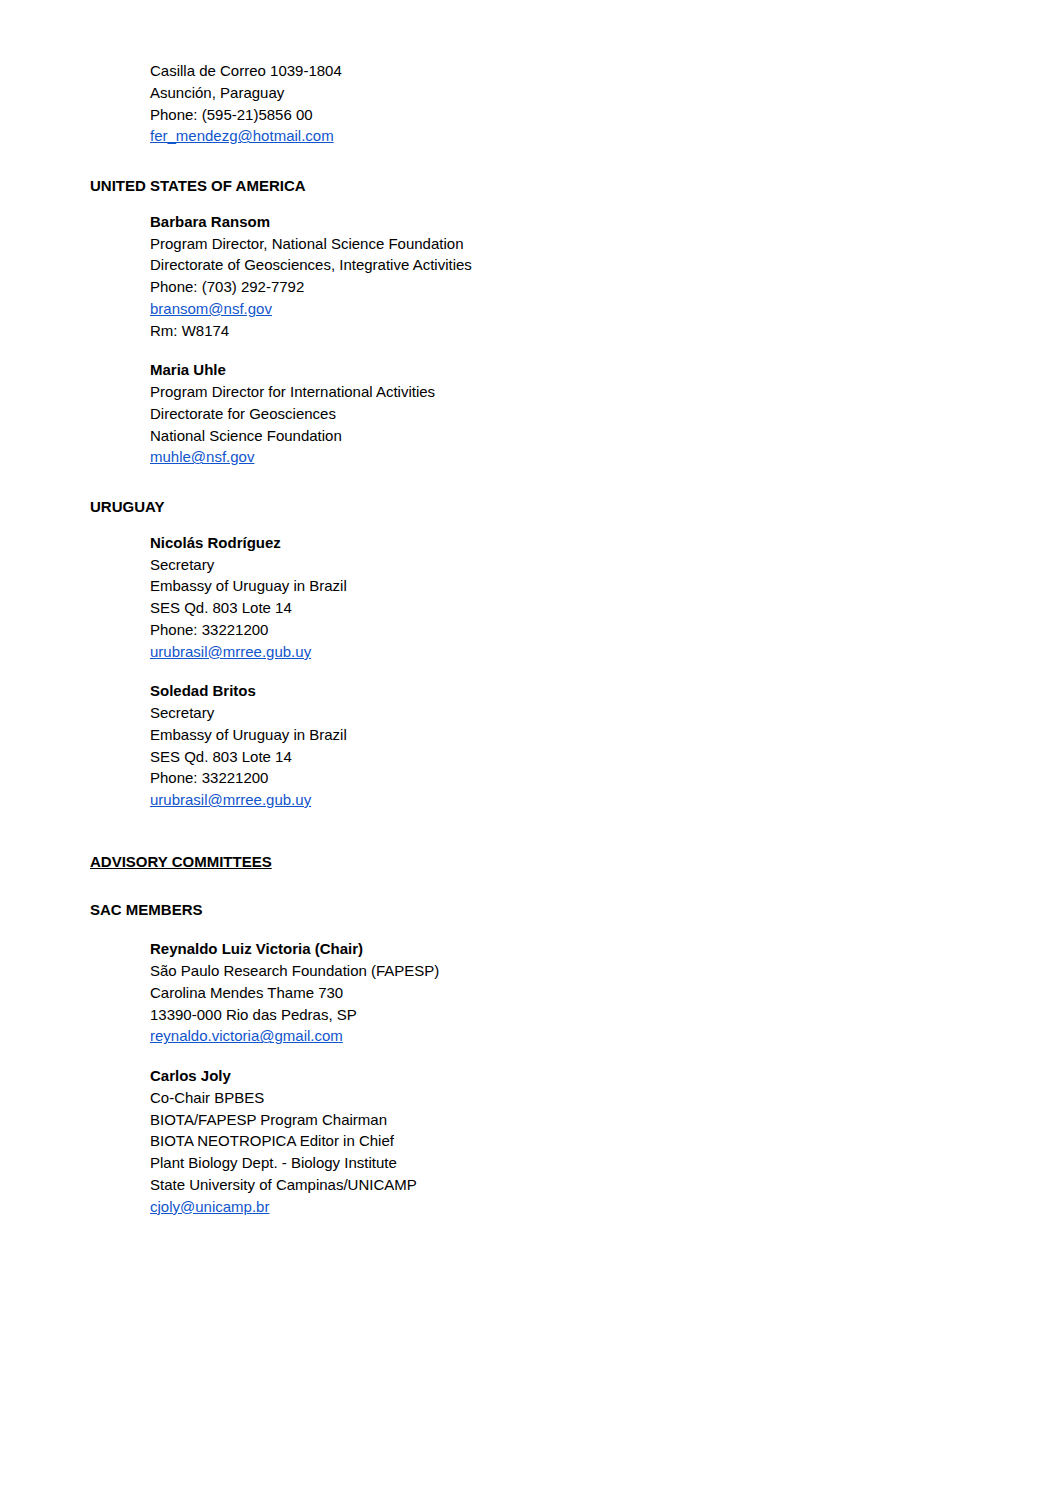Casilla de Correo 1039-1804
Asunción, Paraguay
Phone: (595-21)5856 00
fer_mendezg@hotmail.com
UNITED STATES OF AMERICA
Barbara Ransom
Program Director, National Science Foundation
Directorate of Geosciences, Integrative Activities
Phone: (703) 292-7792
bransom@nsf.gov
Rm: W8174
Maria Uhle
Program Director for International Activities
Directorate for Geosciences
National Science Foundation
muhle@nsf.gov
URUGUAY
Nicolás Rodríguez
Secretary
Embassy of Uruguay in Brazil
SES Qd. 803 Lote 14
Phone: 33221200
urubrasil@mrree.gub.uy
Soledad Britos
Secretary
Embassy of Uruguay in Brazil
SES Qd. 803 Lote 14
Phone: 33221200
urubrasil@mrree.gub.uy
ADVISORY COMMITTEES
SAC MEMBERS
Reynaldo Luiz Victoria (Chair)
São Paulo Research Foundation (FAPESP)
Carolina Mendes Thame 730
13390-000 Rio das Pedras, SP
reynaldo.victoria@gmail.com
Carlos Joly
Co-Chair BPBES
BIOTA/FAPESP Program Chairman
BIOTA NEOTROPICA Editor in Chief
Plant Biology Dept. - Biology Institute
State University of Campinas/UNICAMP
cjoly@unicamp.br